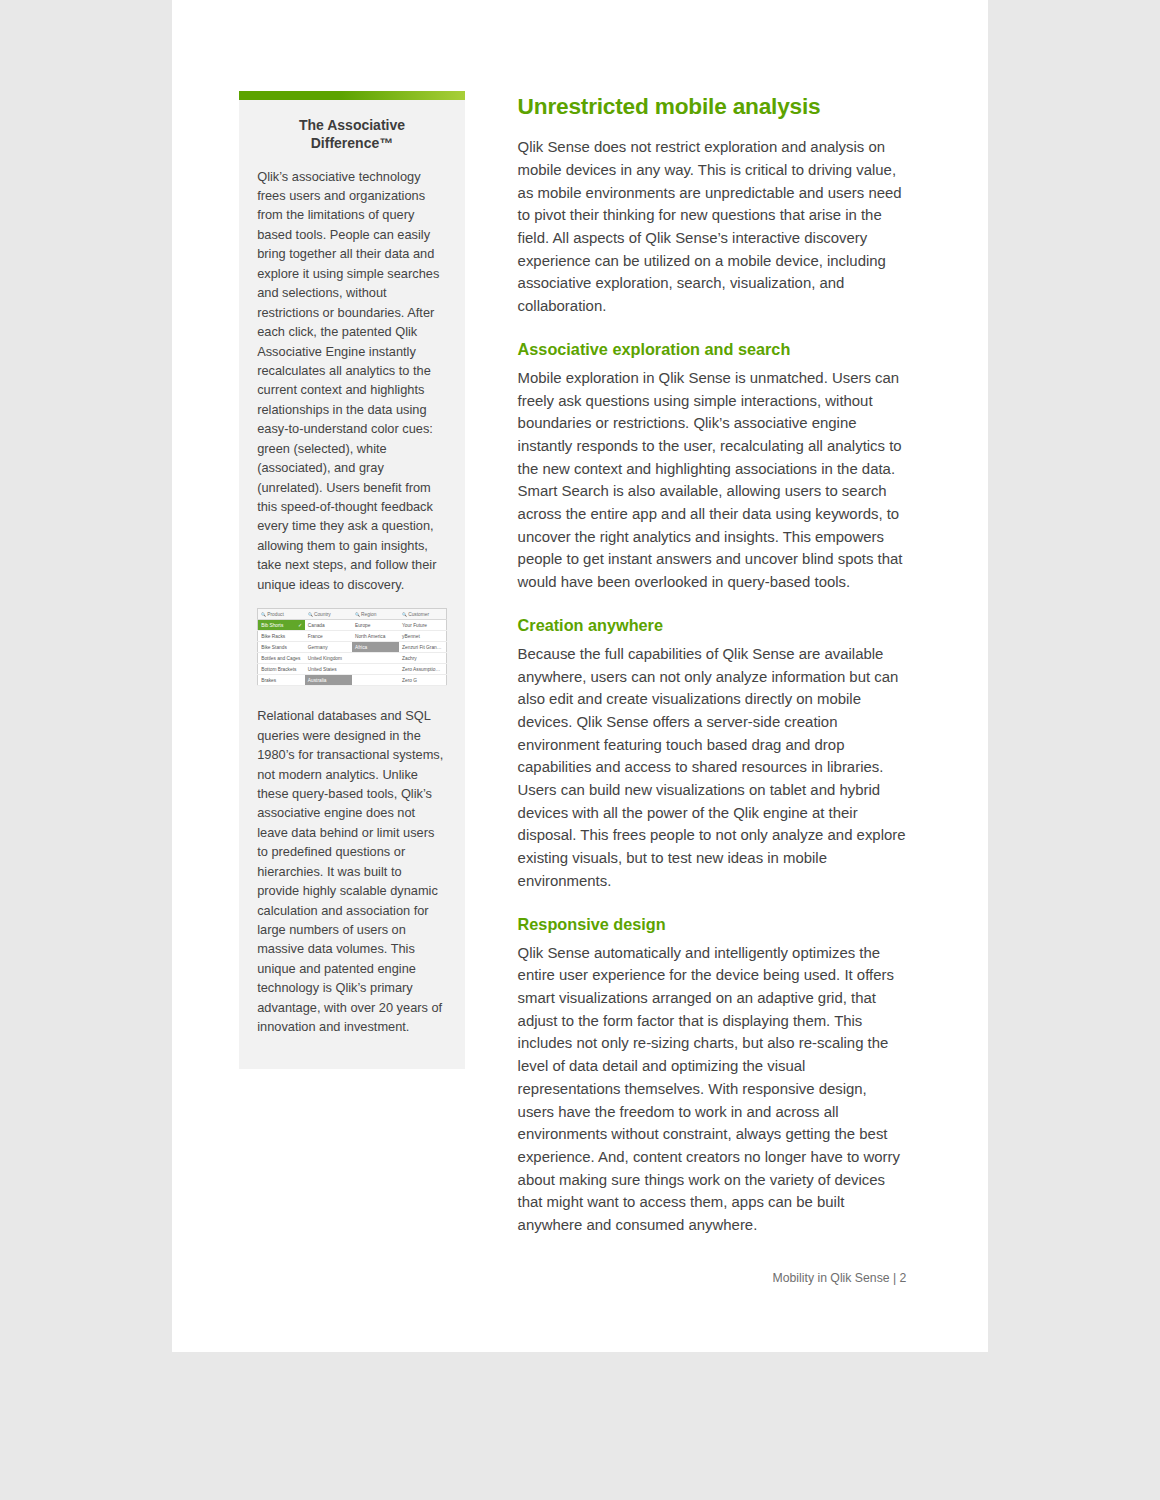The Associative Difference™
Qlik’s associative technology frees users and organizations from the limitations of query based tools. People can easily bring together all their data and explore it using simple searches and selections, without restrictions or boundaries. After each click, the patented Qlik Associative Engine instantly recalculates all analytics to the current context and highlights relationships in the data using easy-to-understand color cues: green (selected), white (associated), and gray (unrelated). Users benefit from this speed-of-thought feedback every time they ask a question, allowing them to gain insights, take next steps, and follow their unique ideas to discovery.
| Product | Country | Region | Customer |
| --- | --- | --- | --- |
| Bib Shorts | Canada | Europe | Your Future |
| Bike Racks | France | North America | yBennet |
| Bike Stands | Germany | Africa | Zenzuri Fit Granado... |
| Bottles and Cages | United Kingdom | | Zachry |
| Bottom Brackets | United States | | Zero Assumption Rec... |
| Brakes | Australia | | Zero G |
Relational databases and SQL queries were designed in the 1980’s for transactional systems, not modern analytics. Unlike these query-based tools, Qlik’s associative engine does not leave data behind or limit users to predefined questions or hierarchies. It was built to provide highly scalable dynamic calculation and association for large numbers of users on massive data volumes. This unique and patented engine technology is Qlik’s primary advantage, with over 20 years of innovation and investment.
Unrestricted mobile analysis
Qlik Sense does not restrict exploration and analysis on mobile devices in any way. This is critical to driving value, as mobile environments are unpredictable and users need to pivot their thinking for new questions that arise in the field. All aspects of Qlik Sense’s interactive discovery experience can be utilized on a mobile device, including associative exploration, search, visualization, and collaboration.
Associative exploration and search
Mobile exploration in Qlik Sense is unmatched. Users can freely ask questions using simple interactions, without boundaries or restrictions. Qlik’s associative engine instantly responds to the user, recalculating all analytics to the new context and highlighting associations in the data. Smart Search is also available, allowing users to search across the entire app and all their data using keywords, to uncover the right analytics and insights. This empowers people to get instant answers and uncover blind spots that would have been overlooked in query-based tools.
Creation anywhere
Because the full capabilities of Qlik Sense are available anywhere, users can not only analyze information but can also edit and create visualizations directly on mobile devices. Qlik Sense offers a server-side creation environment featuring touch based drag and drop capabilities and access to shared resources in libraries. Users can build new visualizations on tablet and hybrid devices with all the power of the Qlik engine at their disposal. This frees people to not only analyze and explore existing visuals, but to test new ideas in mobile environments.
Responsive design
Qlik Sense automatically and intelligently optimizes the entire user experience for the device being used. It offers smart visualizations arranged on an adaptive grid, that adjust to the form factor that is displaying them. This includes not only re-sizing charts, but also re-scaling the level of data detail and optimizing the visual representations themselves. With responsive design, users have the freedom to work in and across all environments without constraint, always getting the best experience. And, content creators no longer have to worry about making sure things work on the variety of devices that might want to access them, apps can be built anywhere and consumed anywhere.
Mobility in Qlik Sense | 2